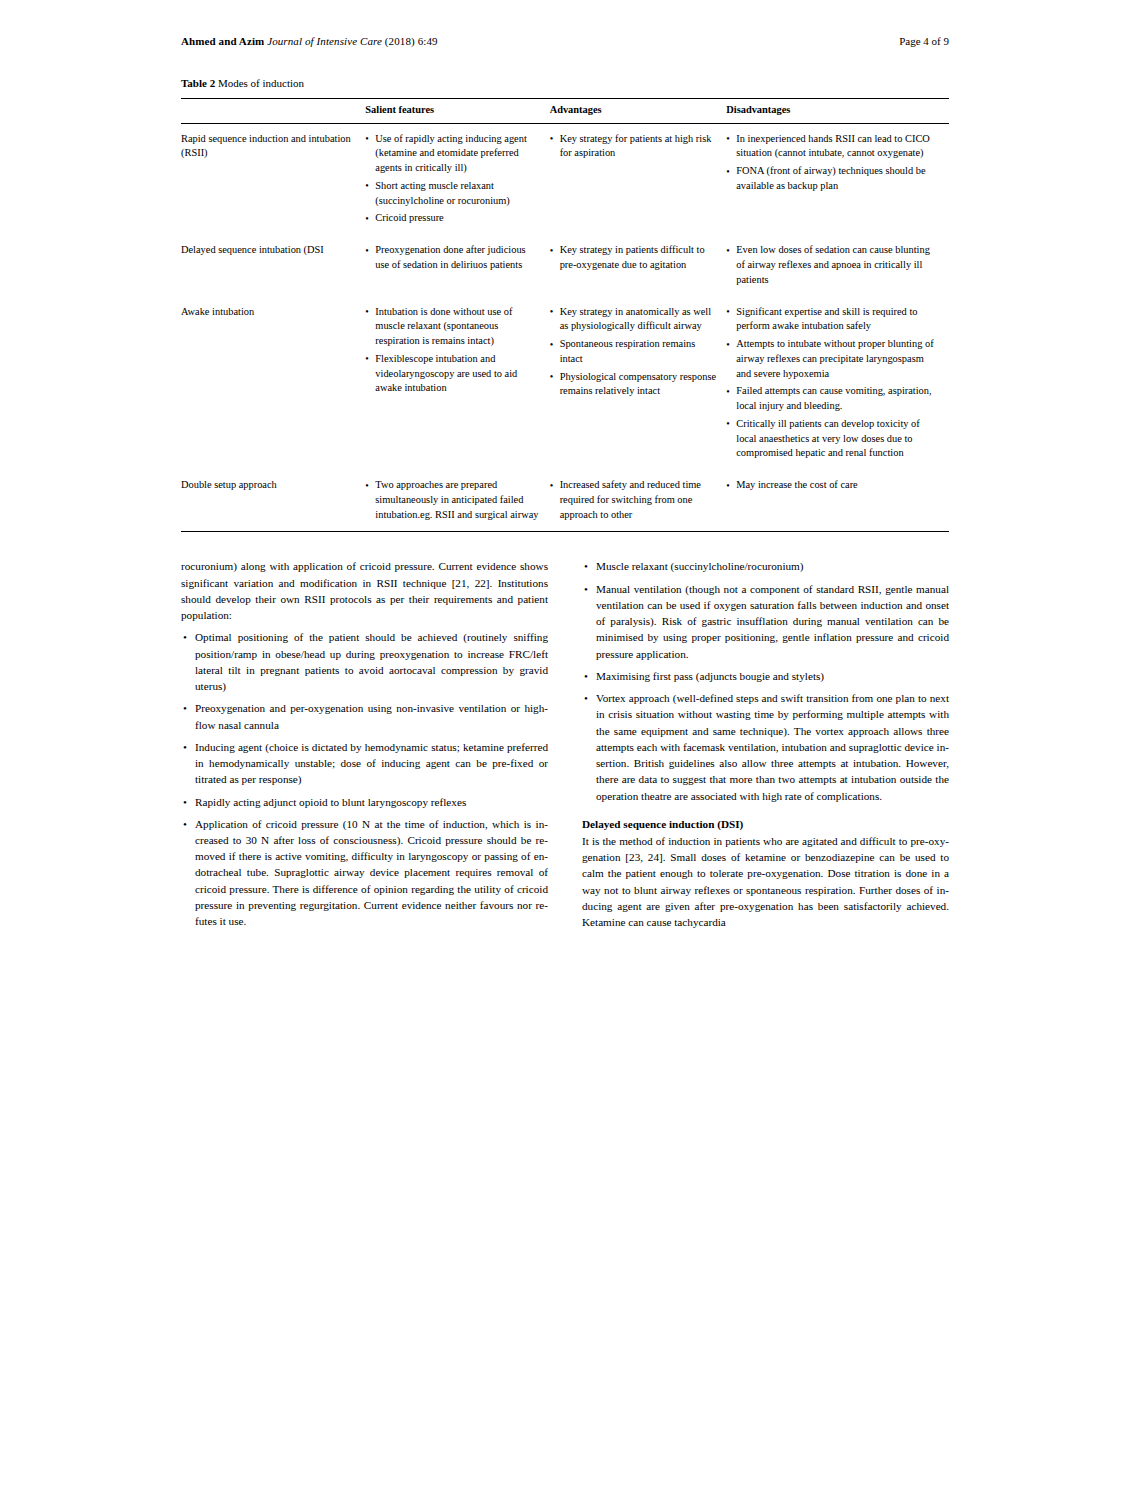Ahmed and Azim Journal of Intensive Care (2018) 6:49
Page 4 of 9
Table 2 Modes of induction
| | Salient features | Advantages | Disadvantages |
| --- | --- | --- | --- |
| Rapid sequence induction and intubation (RSII) | Use of rapidly acting inducing agent (ketamine and etomidate preferred agents in critically ill) Short acting muscle relaxant (succinylcholine or rocuronium) Cricoid pressure | Key strategy for patients at high risk for aspiration | In inexperienced hands RSII can lead to CICO situation (cannot intubate, cannot oxygenate) FONA (front of airway) techniques should be available as backup plan |
| Delayed sequence intubation (DSI | Preoxygenation done after judicious use of sedation in deliriuos patients | Key strategy in patients difficult to pre-oxygenate due to agitation | Even low doses of sedation can cause blunting of airway reflexes and apnoea in critically ill patients |
| Awake intubation | Intubation is done without use of muscle relaxant (spontaneous respiration is remains intact) Flexiblescope intubation and videolaryngoscopy are used to aid awake intubation | Key strategy in anatomically as well as physiologically difficult airway Spontaneous respiration remains intact Physiological compensatory response remains relatively intact | Significant expertise and skill is required to perform awake intubation safely Attempts to intubate without proper blunting of airway reflexes can precipitate laryngospasm and severe hypoxemia Failed attempts can cause vomiting, aspiration, local injury and bleeding. Critically ill patients can develop toxicity of local anaesthetics at very low doses due to compromised hepatic and renal function |
| Double setup approach | Two approaches are prepared simultaneously in anticipated failed intubation.eg. RSII and surgical airway | Increased safety and reduced time required for switching from one approach to other | May increase the cost of care |
rocuronium) along with application of cricoid pressure. Current evidence shows significant variation and modification in RSII technique [21, 22]. Institutions should develop their own RSII protocols as per their requirements and patient population:
Optimal positioning of the patient should be achieved (routinely sniffing position/ramp in obese/head up during preoxygenation to increase FRC/left lateral tilt in pregnant patients to avoid aortocaval compression by gravid uterus)
Preoxygenation and per-oxygenation using non-invasive ventilation or high-flow nasal cannula
Inducing agent (choice is dictated by hemodynamic status; ketamine preferred in hemodynamically unstable; dose of inducing agent can be pre-fixed or titrated as per response)
Rapidly acting adjunct opioid to blunt laryngoscopy reflexes
Application of cricoid pressure (10 N at the time of induction, which is increased to 30 N after loss of consciousness). Cricoid pressure should be removed if there is active vomiting, difficulty in laryngoscopy or passing of endotracheal tube. Supraglottic airway device placement requires removal of cricoid pressure. There is difference of opinion regarding the utility of cricoid pressure in preventing regurgitation. Current evidence neither favours nor refutes it use.
Muscle relaxant (succinylcholine/rocuronium)
Manual ventilation (though not a component of standard RSII, gentle manual ventilation can be used if oxygen saturation falls between induction and onset of paralysis). Risk of gastric insufflation during manual ventilation can be minimised by using proper positioning, gentle inflation pressure and cricoid pressure application.
Maximising first pass (adjuncts bougie and stylets)
Vortex approach (well-defined steps and swift transition from one plan to next in crisis situation without wasting time by performing multiple attempts with the same equipment and same technique). The vortex approach allows three attempts each with facemask ventilation, intubation and supraglottic device insertion. British guidelines also allow three attempts at intubation. However, there are data to suggest that more than two attempts at intubation outside the operation theatre are associated with high rate of complications.
Delayed sequence induction (DSI)
It is the method of induction in patients who are agitated and difficult to pre-oxygenation [23, 24]. Small doses of ketamine or benzodiazepine can be used to calm the patient enough to tolerate pre-oxygenation. Dose titration is done in a way not to blunt airway reflexes or spontaneous respiration. Further doses of inducing agent are given after pre-oxygenation has been satisfactorily achieved. Ketamine can cause tachycardia